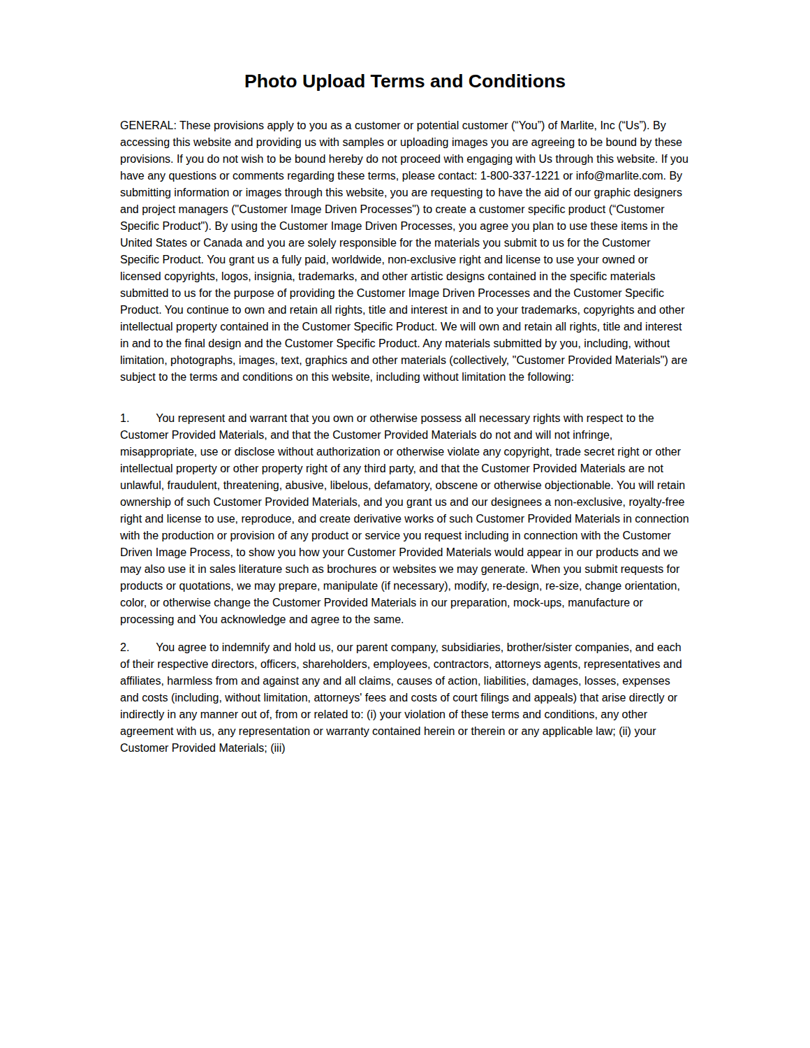Photo Upload Terms and Conditions
GENERAL: These provisions apply to you as a customer or potential customer (“You”) of Marlite, Inc (“Us”). By accessing this website and providing us with samples or uploading images you are agreeing to be bound by these provisions. If you do not wish to be bound hereby do not proceed with engaging with Us through this website. If you have any questions or comments regarding these terms, please contact: 1-800-337-1221 or info@marlite.com. By submitting information or images through this website, you are requesting to have the aid of our graphic designers and project managers ("Customer Image Driven Processes") to create a customer specific product (“Customer Specific Product"). By using the Customer Image Driven Processes, you agree you plan to use these items in the United States or Canada and you are solely responsible for the materials you submit to us for the Customer Specific Product. You grant us a fully paid, worldwide, non-exclusive right and license to use your owned or licensed copyrights, logos, insignia, trademarks, and other artistic designs contained in the specific materials submitted to us for the purpose of providing the Customer Image Driven Processes and the Customer Specific Product. You continue to own and retain all rights, title and interest in and to your trademarks, copyrights and other intellectual property contained in the Customer Specific Product. We will own and retain all rights, title and interest in and to the final design and the Customer Specific Product. Any materials submitted by you, including, without limitation, photographs, images, text, graphics and other materials (collectively, "Customer Provided Materials") are subject to the terms and conditions on this website, including without limitation the following:
1. You represent and warrant that you own or otherwise possess all necessary rights with respect to the Customer Provided Materials, and that the Customer Provided Materials do not and will not infringe, misappropriate, use or disclose without authorization or otherwise violate any copyright, trade secret right or other intellectual property or other property right of any third party, and that the Customer Provided Materials are not unlawful, fraudulent, threatening, abusive, libelous, defamatory, obscene or otherwise objectionable. You will retain ownership of such Customer Provided Materials, and you grant us and our designees a non-exclusive, royalty-free right and license to use, reproduce, and create derivative works of such Customer Provided Materials in connection with the production or provision of any product or service you request including in connection with the Customer Driven Image Process, to show you how your Customer Provided Materials would appear in our products and we may also use it in sales literature such as brochures or websites we may generate. When you submit requests for products or quotations, we may prepare, manipulate (if necessary), modify, re-design, re-size, change orientation, color, or otherwise change the Customer Provided Materials in our preparation, mock-ups, manufacture or processing and You acknowledge and agree to the same.
2. You agree to indemnify and hold us, our parent company, subsidiaries, brother/sister companies, and each of their respective directors, officers, shareholders, employees, contractors, attorneys agents, representatives and affiliates, harmless from and against any and all claims, causes of action, liabilities, damages, losses, expenses and costs (including, without limitation, attorneys' fees and costs of court filings and appeals) that arise directly or indirectly in any manner out of, from or related to: (i) your violation of these terms and conditions, any other agreement with us, any representation or warranty contained herein or therein or any applicable law; (ii) your Customer Provided Materials; (iii)